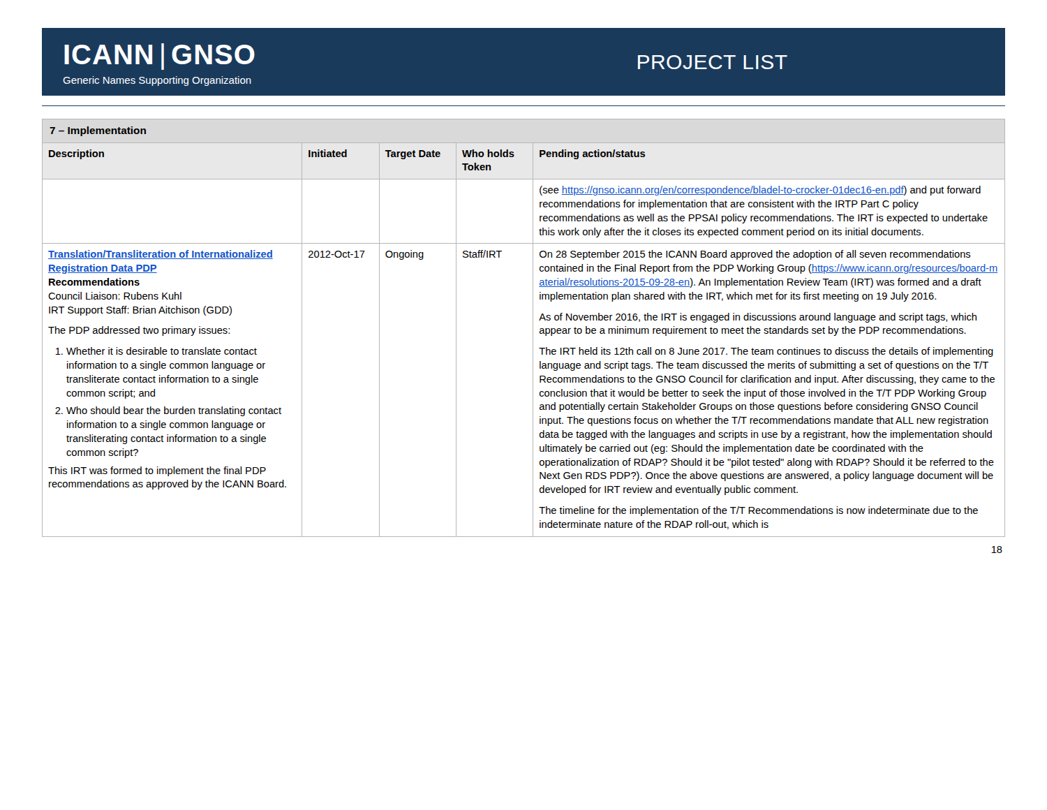ICANN|GNSO
Generic Names Supporting Organization
PROJECT LIST
| 7 – Implementation |
| Description | Initiated | Target Date | Who holds Token | Pending action/status |
| | | | | (see https://gnso.icann.org/en/correspondence/bladel-to-crocker-01dec16-en.pdf ) and put forward recommendations for implementation that are consistent with the IRTP Part C policy recommendations as well as the PPSAI policy recommendations. The IRT is expected to undertake this work only after the it closes its expected comment period on its initial documents. |
| Translation/Transliteration of Internationalized Registration Data PDP Recommendations Council Liaison: Rubens Kuhl IRT Support Staff: Brian Aitchison (GDD) The PDP addressed two primary issues: Whether it is desirable to translate contact information to a single common language or transliterate contact information to a single common script; and Who should bear the burden translating contact information to a single common language or transliterating contact information to a single common script? This IRT was formed to implement the final PDP recommendations as approved by the ICANN Board. | 2012-Oct-17 | Ongoing | Staff/IRT | On 28 September 2015 the ICANN Board approved the adoption of all seven recommendations contained in the Final Report from the PDP Working Group ( https://www.icann.org/resources/board-material/resolutions-2015-09-28-en ). An Implementation Review Team (IRT) was formed and a draft implementation plan shared with the IRT, which met for its first meeting on 19 July 2016. As of November 2016, the IRT is engaged in discussions around language and script tags, which appear to be a minimum requirement to meet the standards set by the PDP recommendations. The IRT held its 12th call on 8 June 2017. The team continues to discuss the details of implementing language and script tags. The team discussed the merits of submitting a set of questions on the T/T Recommendations to the GNSO Council for clarification and input. After discussing, they came to the conclusion that it would be better to seek the input of those involved in the T/T PDP Working Group and potentially certain Stakeholder Groups on those questions before considering GNSO Council input. The questions focus on whether the T/T recommendations mandate that ALL new registration data be tagged with the languages and scripts in use by a registrant, how the implementation should ultimately be carried out (eg: Should the implementation date be coordinated with the operationalization of RDAP? Should it be "pilot tested" along with RDAP? Should it be referred to the Next Gen RDS PDP?). Once the above questions are answered, a policy language document will be developed for IRT review and eventually public comment. The timeline for the implementation of the T/T Recommendations is now indeterminate due to the indeterminate nature of the RDAP roll-out, which is |
18